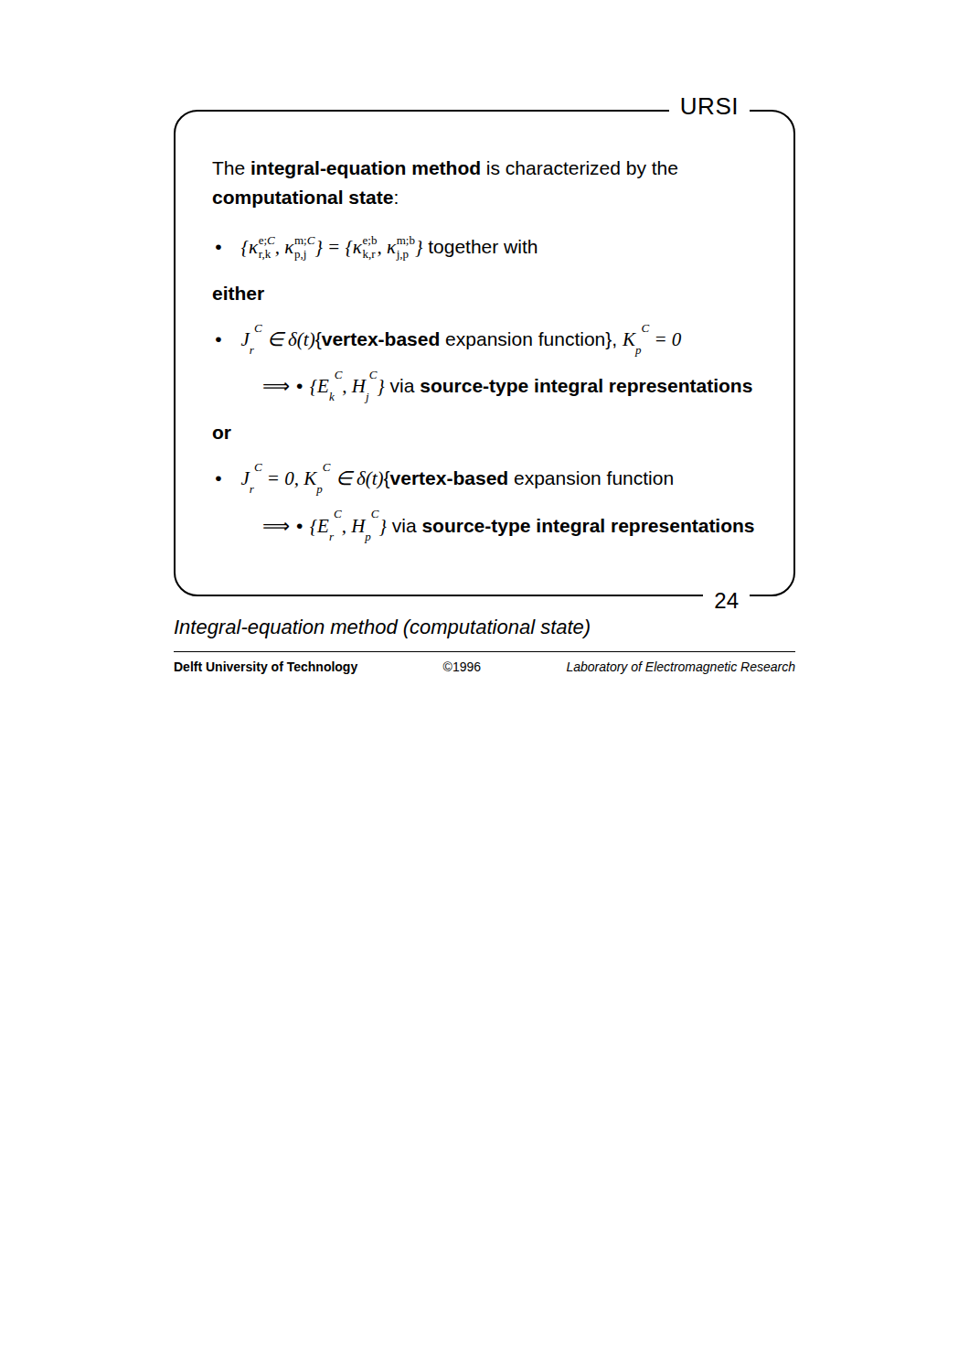URSI
The integral-equation method is characterized by the computational state:
{κe; C r,k, κm; C p,j} = {κe;b k,r, κm;b j,p} together with
either
JrC ∈ δ(t){vertex-based expansion function}, KpC = 0
⟹•{EkC, HjC} via source-type integral representations
or
JrC = 0, KpC ∈ δ(t){vertex-based expansion function
⟹•{ErC, HpC} via source-type integral representations
24
Integral-equation method (computational state)
Delft University of Technology ©1996 Laboratory of Electromagnetic Research